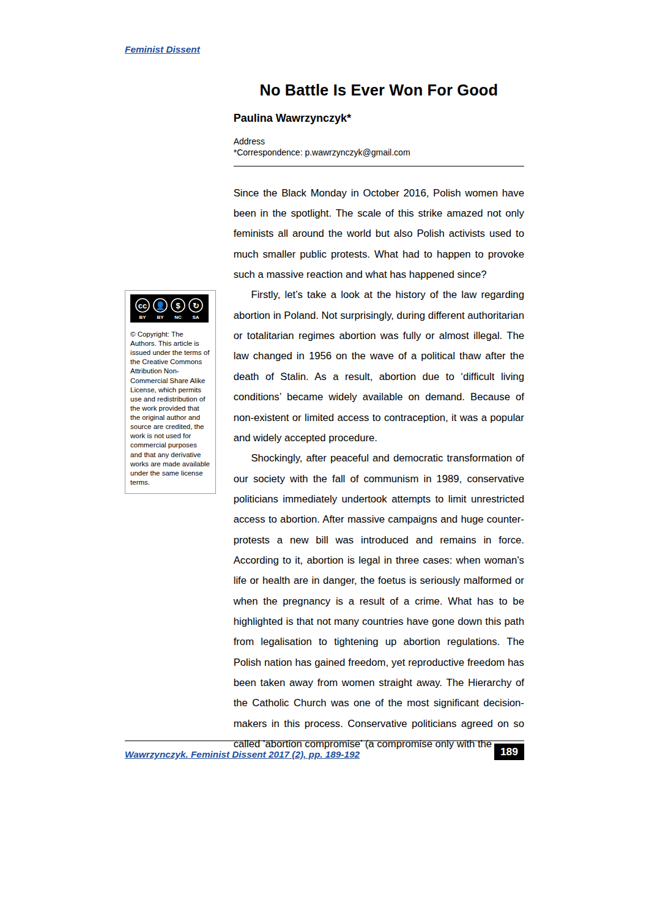Feminist Dissent
cc 👤 $ ↻ BY BY NC SA
© Copyright: The Authors. This article is issued under the terms of the Creative Commons Attribution Non-Commercial Share Alike License, which permits use and redistribution of the work provided that the original author and source are credited, the work is not used for commercial purposes and that any derivative works are made available under the same license terms.
No Battle Is Ever Won For Good
Paulina Wawrzynczyk*
Address
*Correspondence: p.wawrzynczyk@gmail.com
Since the Black Monday in October 2016, Polish women have been in the spotlight. The scale of this strike amazed not only feminists all around the world but also Polish activists used to much smaller public protests. What had to happen to provoke such a massive reaction and what has happened since?
Firstly, let’s take a look at the history of the law regarding abortion in Poland. Not surprisingly, during different authoritarian or totalitarian regimes abortion was fully or almost illegal. The law changed in 1956 on the wave of a political thaw after the death of Stalin. As a result, abortion due to ‘difficult living conditions’ became widely available on demand. Because of non-existent or limited access to contraception, it was a popular and widely accepted procedure.
Shockingly, after peaceful and democratic transformation of our society with the fall of communism in 1989, conservative politicians immediately undertook attempts to limit unrestricted access to abortion. After massive campaigns and huge counter-protests a new bill was introduced and remains in force. According to it, abortion is legal in three cases: when woman's life or health are in danger, the foetus is seriously malformed or when the pregnancy is a result of a crime. What has to be highlighted is that not many countries have gone down this path from legalisation to tightening up abortion regulations. The Polish nation has gained freedom, yet reproductive freedom has been taken away from women straight away. The Hierarchy of the Catholic Church was one of the most significant decision-makers in this process. Conservative politicians agreed on so called ‘abortion compromise’ (a compromise only with the
Wawrzynczyk. Feminist Dissent 2017 (2), pp. 189-192
189